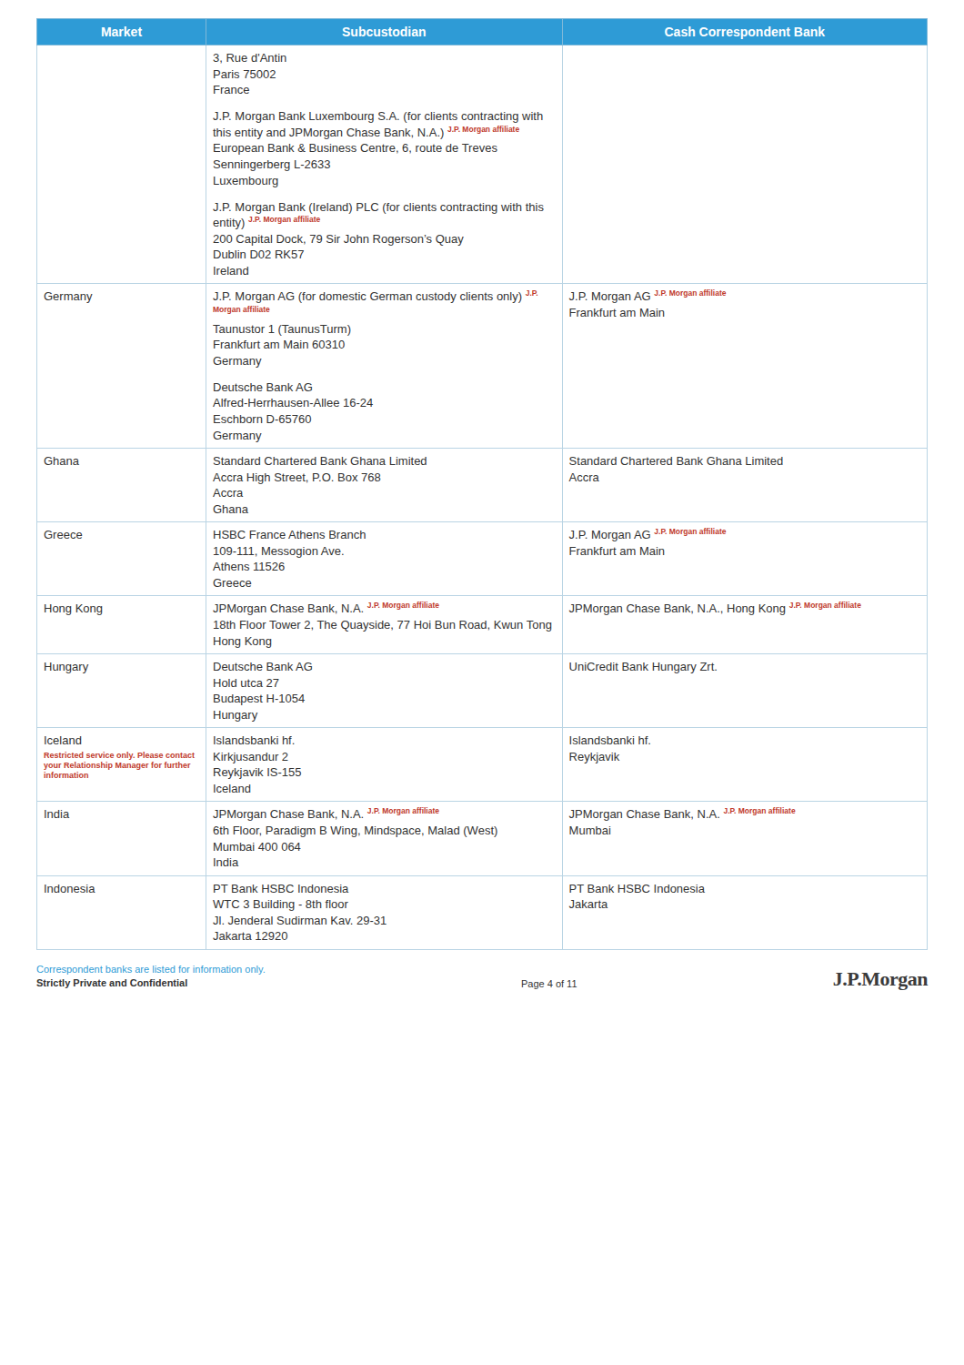| Market | Subcustodian | Cash Correspondent Bank |
| --- | --- | --- |
| | 3, Rue d'Antin Paris 75002 France J.P. Morgan Bank Luxembourg S.A. (for clients contracting with this entity and JPMorgan Chase Bank, N.A.) J.P. Morgan affiliate European Bank & Business Centre, 6, route de Treves Senningerberg L-2633 Luxembourg J.P. Morgan Bank (Ireland) PLC (for clients contracting with this entity) J.P. Morgan affiliate 200 Capital Dock, 79 Sir John Rogerson’s Quay Dublin D02 RK57 Ireland | |
| Germany | J.P. Morgan AG (for domestic German custody clients only) J.P. Morgan affiliate Taunustor 1 (TaunusTurm) Frankfurt am Main 60310 Germany Deutsche Bank AG Alfred-Herrhausen-Allee 16-24 Eschborn D-65760 Germany | J.P. Morgan AG J.P. Morgan affiliate Frankfurt am Main |
| Ghana | Standard Chartered Bank Ghana Limited Accra High Street, P.O. Box 768 Accra Ghana | Standard Chartered Bank Ghana Limited Accra |
| Greece | HSBC France Athens Branch 109-111, Messogion Ave. Athens 11526 Greece | J.P. Morgan AG J.P. Morgan affiliate Frankfurt am Main |
| Hong Kong | JPMorgan Chase Bank, N.A. J.P. Morgan affiliate 18th Floor Tower 2, The Quayside, 77 Hoi Bun Road, Kwun Tong Hong Kong | JPMorgan Chase Bank, N.A., Hong Kong J.P. Morgan affiliate |
| Hungary | Deutsche Bank AG Hold utca 27 Budapest H-1054 Hungary | UniCredit Bank Hungary Zrt. |
| Iceland Restricted service only. Please contact your Relationship Manager for further information | Islandsbanki hf. Kirkjusandur 2 Reykjavik IS-155 Iceland | Islandsbanki hf. Reykjavik |
| India | JPMorgan Chase Bank, N.A. J.P. Morgan affiliate 6th Floor, Paradigm B Wing, Mindspace, Malad (West) Mumbai 400 064 India | JPMorgan Chase Bank, N.A. J.P. Morgan affiliate Mumbai |
| Indonesia | PT Bank HSBC Indonesia WTC 3 Building - 8th floor Jl. Jenderal Sudirman Kav. 29-31 Jakarta 12920 | PT Bank HSBC Indonesia Jakarta |
Correspondent banks are listed for information only.
Strictly Private and Confidential
Page 4 of 11
J.P.Morgan